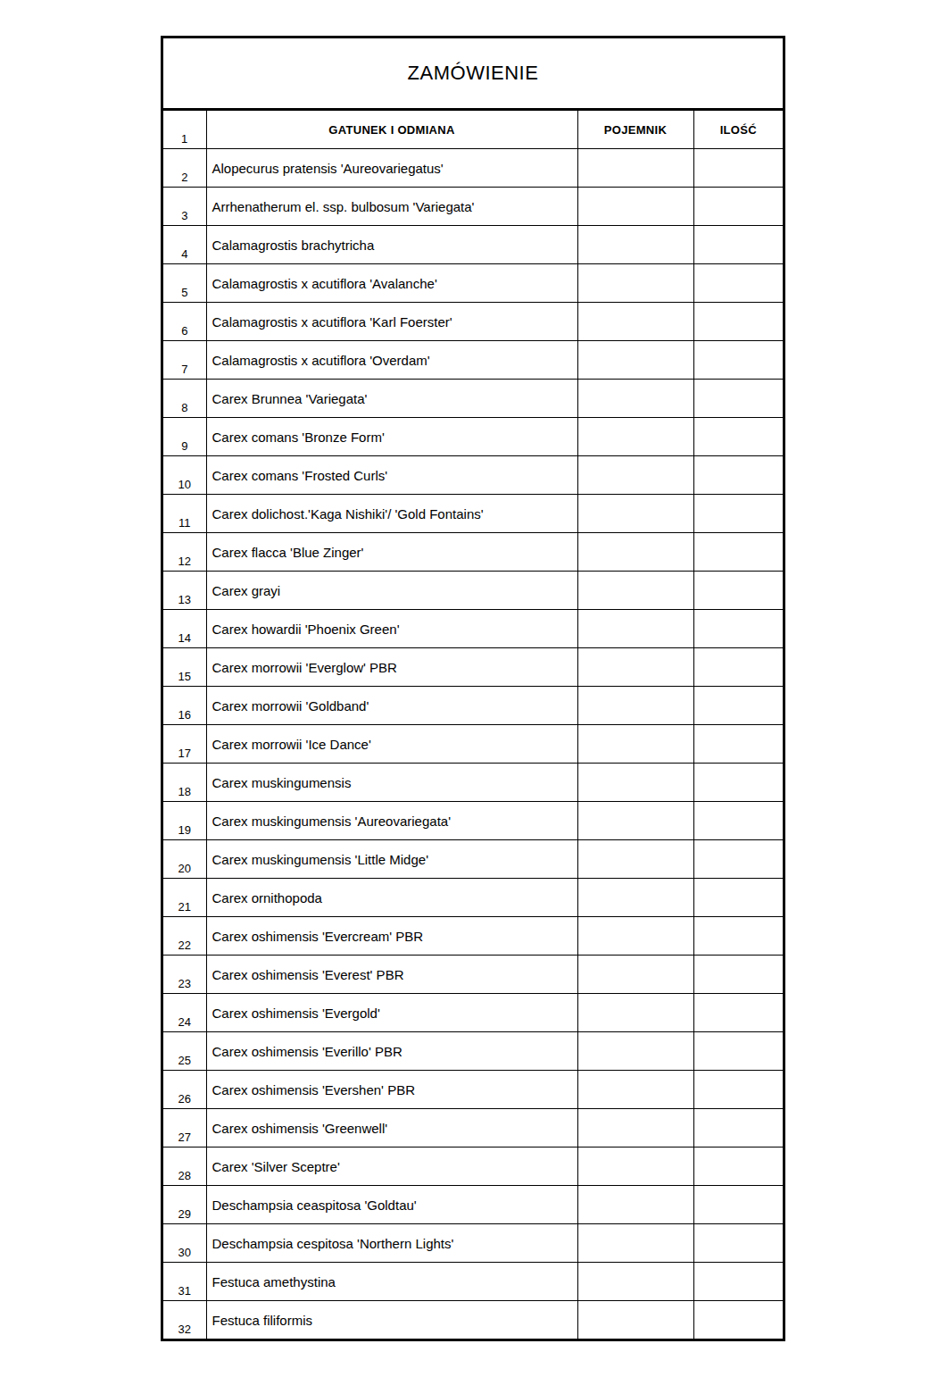ZAMÓWIENIE
| 1 | GATUNEK I ODMIANA | POJEMNIK | ILOŚĆ |
| --- | --- | --- | --- |
| 2 | Alopecurus pratensis 'Aureovariegatus' | | |
| 3 | Arrhenatherum el. ssp. bulbosum 'Variegata' | | |
| 4 | Calamagrostis brachytricha | | |
| 5 | Calamagrostis x acutiflora 'Avalanche' | | |
| 6 | Calamagrostis x acutiflora 'Karl Foerster' | | |
| 7 | Calamagrostis x acutiflora 'Overdam' | | |
| 8 | Carex Brunnea 'Variegata' | | |
| 9 | Carex comans 'Bronze Form' | | |
| 10 | Carex comans 'Frosted Curls' | | |
| 11 | Carex dolichost.'Kaga Nishiki'/ 'Gold Fontains' | | |
| 12 | Carex flacca 'Blue Zinger' | | |
| 13 | Carex grayi | | |
| 14 | Carex howardii 'Phoenix Green' | | |
| 15 | Carex morrowii 'Everglow' PBR | | |
| 16 | Carex morrowii 'Goldband' | | |
| 17 | Carex morrowii 'Ice Dance' | | |
| 18 | Carex muskingumensis | | |
| 19 | Carex muskingumensis 'Aureovariegata' | | |
| 20 | Carex muskingumensis 'Little Midge' | | |
| 21 | Carex ornithopoda | | |
| 22 | Carex oshimensis 'Evercream' PBR | | |
| 23 | Carex oshimensis 'Everest' PBR | | |
| 24 | Carex oshimensis 'Evergold' | | |
| 25 | Carex oshimensis 'Everillo' PBR | | |
| 26 | Carex oshimensis 'Evershen' PBR | | |
| 27 | Carex oshimensis 'Greenwell' | | |
| 28 | Carex 'Silver Sceptre' | | |
| 29 | Deschampsia ceaspitosa 'Goldtau' | | |
| 30 | Deschampsia cespitosa 'Northern Lights' | | |
| 31 | Festuca amethystina | | |
| 32 | Festuca filiformis | | |